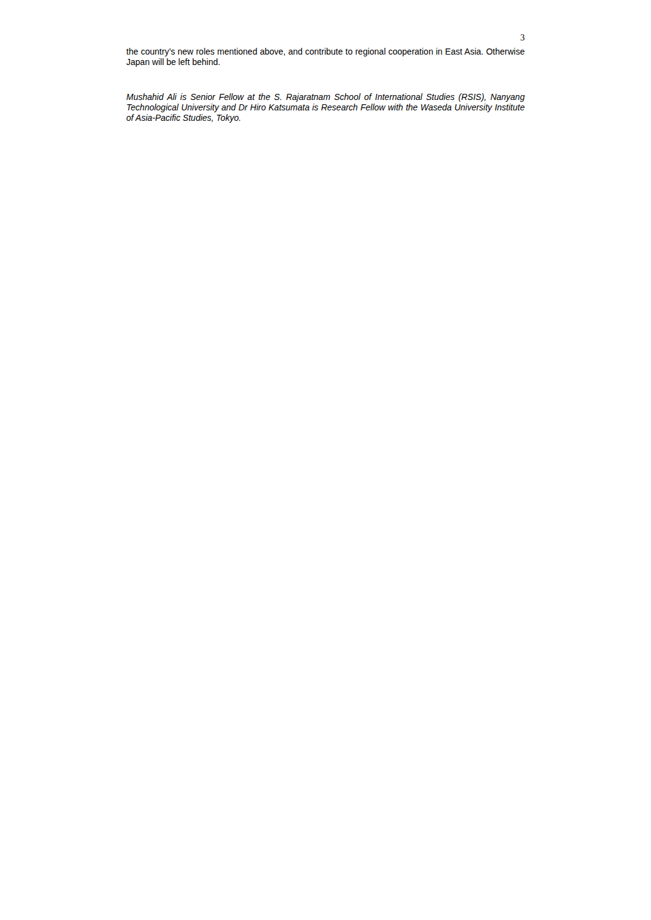3
the country’s new roles mentioned above, and contribute to regional cooperation in East Asia. Otherwise Japan will be left behind.
Mushahid Ali is Senior Fellow at the S. Rajaratnam School of International Studies (RSIS), Nanyang Technological University and Dr Hiro Katsumata is Research Fellow with the Waseda University Institute of Asia-Pacific Studies, Tokyo.